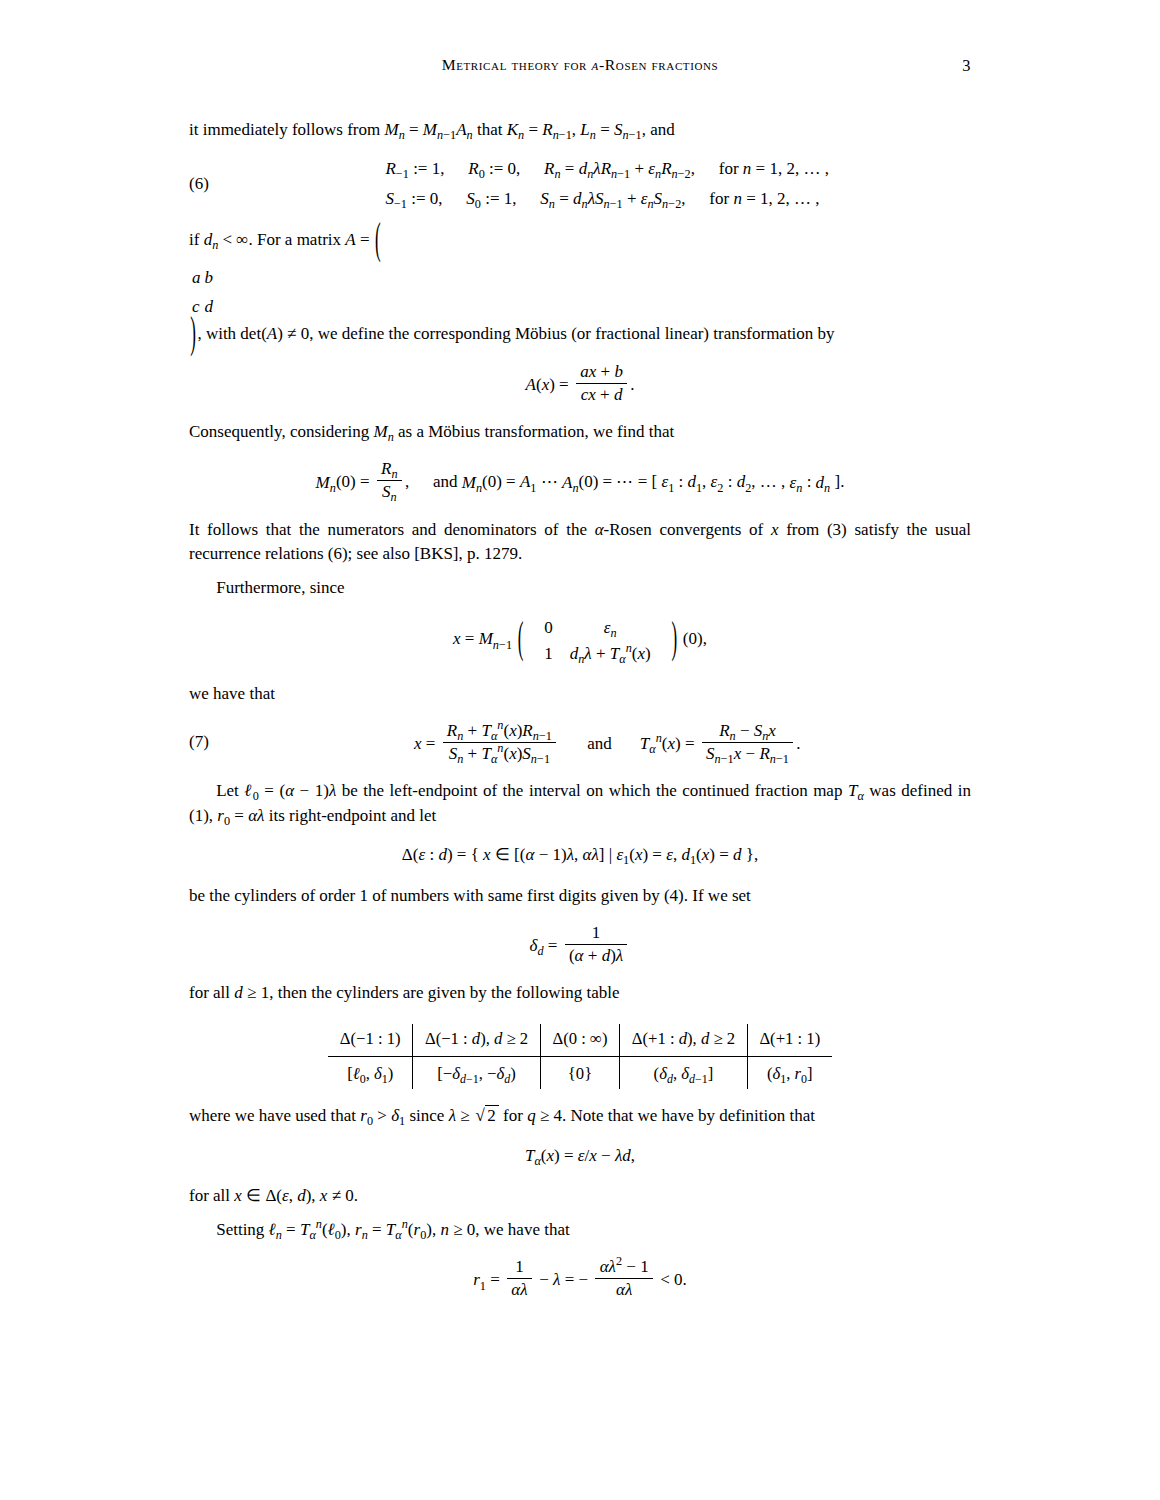Metrical theory for α-Rosen fractions 3
it immediately follows from Mn = Mn−1An that Kn = Rn−1, Ln = Sn−1, and
(6)
R−1 := 1, R0 := 0, Rn = dnλRn−1 + εnRn−2, for n = 1, 2, … ,
S−1 := 0, S0 := 1, Sn = dnλSn−1 + εnSn−2, for n = 1, 2, … ,
if dn < ∞. For a matrix A = (
| a | b |
| c | d |
), with det(A) ≠ 0, we define the corresponding Möbius (or fractional linear) transformation by
A(x) = ax + b cx + d.
Consequently, considering Mn as a Möbius transformation, we find that
Mn(0) = Rn Sn, and Mn(0) = A1 ⋯ An(0) = ⋯ = [ ε1 : d1, ε2 : d2, … , εn : dn ].
It follows that the numerators and denominators of the α-Rosen convergents of x from (3) satisfy the usual recurrence relations (6); see also [BKS], p. 1279.
Furthermore, since
x = Mn−1 (
| 0 | ε n |
| 1 | d n λ + T α n ( x ) |
) (0),
we have that
(7)
x = Rn + Tαn(x)Rn−1 Sn + Tαn(x)Sn−1 and Tαn(x) = Rn − Snx Sn−1x − Rn−1.
Let ℓ0 = (α − 1)λ be the left-endpoint of the interval on which the continued fraction map Tα was defined in (1), r0 = αλ its right-endpoint and let
Δ(ε : d) = { x ∈ [(α − 1)λ, αλ] | ε1(x) = ε, d1(x) = d },
be the cylinders of order 1 of numbers with same first digits given by (4). If we set
δd = 1(α + d)λ
for all d ≥ 1, then the cylinders are given by the following table
| Δ(−1 : 1) | Δ(−1 : d ), d ≥ 2 | Δ(0 : ∞) | Δ(+1 : d ), d ≥ 2 | Δ(+1 : 1) |
| [ ℓ 0 , δ 1 ) | [− δ d −1 , − δ d ) | {0} | ( δ d , δ d −1 ] | ( δ 1 , r 0 ] |
where we have used that r0 > δ1 since λ ≥ √2 for q ≥ 4. Note that we have by definition that
Tα(x) = ε/x − λd,
for all x ∈ Δ(ε, d), x ≠ 0.
Setting ℓn = Tαn(ℓ0), rn = Tαn(r0), n ≥ 0, we have that
r1 = 1 αλ − λ = − αλ2 − 1 αλ < 0.